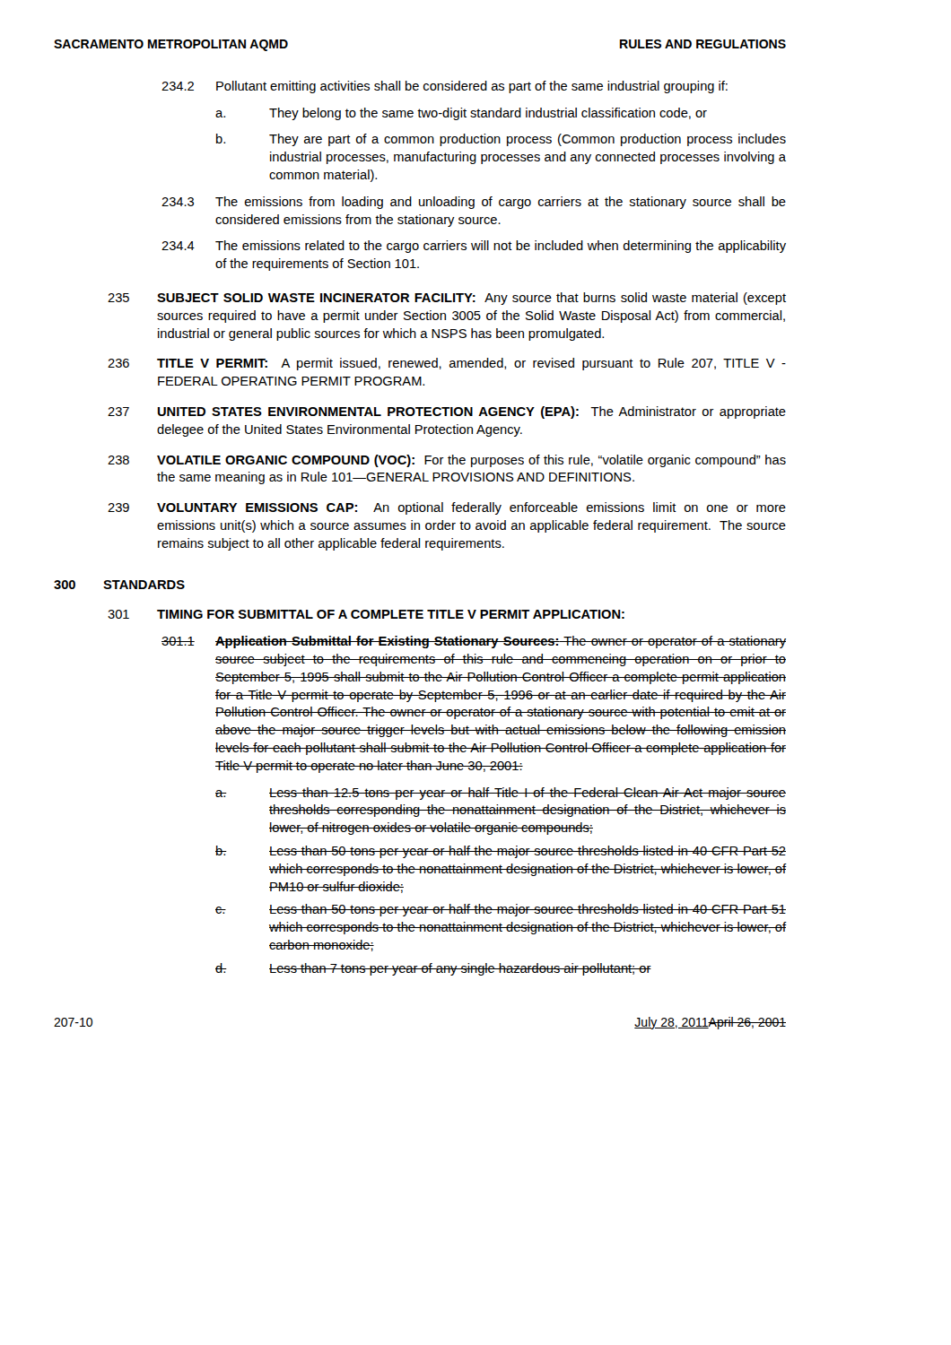SACRAMENTO METROPOLITAN AQMD RULES AND REGULATIONS
234.2
Pollutant emitting activities shall be considered as part of the same industrial grouping if:
a.
They belong to the same two-digit standard industrial classification code, or
b.
They are part of a common production process (Common production process includes industrial processes, manufacturing processes and any connected processes involving a common material).
234.3
The emissions from loading and unloading of cargo carriers at the stationary source shall be considered emissions from the stationary source.
234.4
The emissions related to the cargo carriers will not be included when determining the applicability of the requirements of Section 101.
235
SUBJECT SOLID WASTE INCINERATOR FACILITY: Any source that burns solid waste material (except sources required to have a permit under Section 3005 of the Solid Waste Disposal Act) from commercial, industrial or general public sources for which a NSPS has been promulgated.
236
TITLE V PERMIT: A permit issued, renewed, amended, or revised pursuant to Rule 207, TITLE V - FEDERAL OPERATING PERMIT PROGRAM.
237
UNITED STATES ENVIRONMENTAL PROTECTION AGENCY (EPA): The Administrator or appropriate delegee of the United States Environmental Protection Agency.
238
VOLATILE ORGANIC COMPOUND (VOC): For the purposes of this rule, “volatile organic compound” has the same meaning as in Rule 101—GENERAL PROVISIONS AND DEFINITIONS.
239
VOLUNTARY EMISSIONS CAP: An optional federally enforceable emissions limit on one or more emissions unit(s) which a source assumes in order to avoid an applicable federal requirement. The source remains subject to all other applicable federal requirements.
300
STANDARDS
301
TIMING FOR SUBMITTAL OF A COMPLETE TITLE V PERMIT APPLICATION:
301.1
Application Submittal for Existing Stationary Sources: The owner or operator of a stationary source subject to the requirements of this rule and commencing operation on or prior to September 5, 1995 shall submit to the Air Pollution Control Officer a complete permit application for a Title V permit to operate by September 5, 1996 or at an earlier date if required by the Air Pollution Control Officer. The owner or operator of a stationary source with potential to emit at or above the major source trigger levels but with actual emissions below the following emission levels for each pollutant shall submit to the Air Pollution Control Officer a complete application for Title V permit to operate no later than June 30, 2001:
a.
Less than 12.5 tons per year or half Title I of the Federal Clean Air Act major source thresholds corresponding the nonattainment designation of the District, whichever is lower, of nitrogen oxides or volatile organic compounds;
b.
Less than 50 tons per year or half the major source thresholds listed in 40 CFR Part 52 which corresponds to the nonattainment designation of the District, whichever is lower, of PM10 or sulfur dioxide;
c.
Less than 50 tons per year or half the major source thresholds listed in 40 CFR Part 51 which corresponds to the nonattainment designation of the District, whichever is lower, of carbon monoxide;
d.
Less than 7 tons per year of any single hazardous air pollutant; or
207-10
July 28, 2011 April 26, 2001